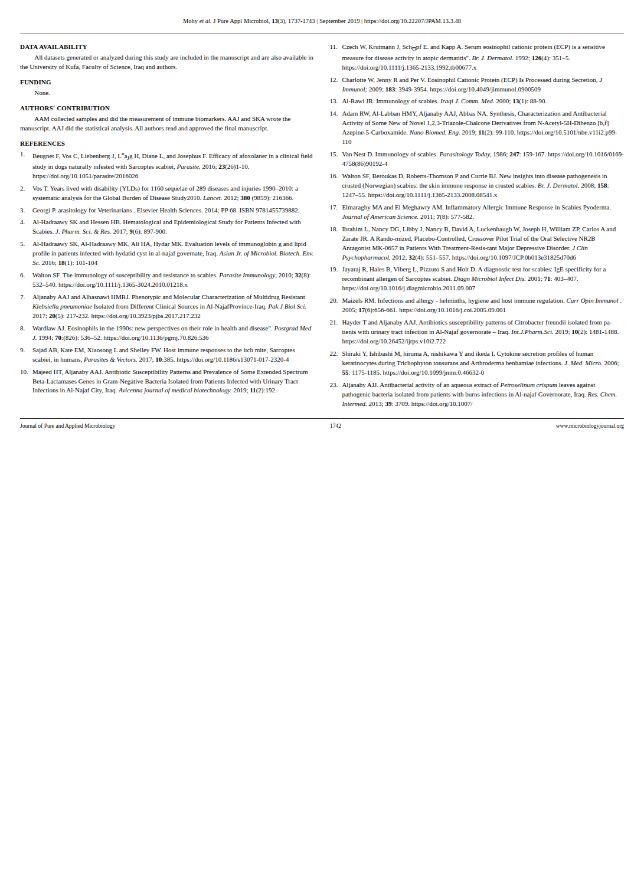Mohy et al. J Pure Appl Microbiol, 13(3), 1737-1743 | September 2019 | https://doi.org/10.22207/JPAM.13.3.48
DATA AVAILABILITY
All datasets generated or analyzed during this study are included in the manuscript and are also available in the University of Kufa, Faculty of Science, Iraq and authors.
FUNDING
None.
AUTHORS' CONTRIBUTION
AAM collected samples and did the measurement of immune biomarkers. AAJ and SKA wrote the manuscript. AAJ did the statistical analysis. All authors read and approved the final manuscript.
REFERENCES
Beugnet F, Vos C, Liebenberg J, LnaJg H, Diane L, and Josephus F. Efficacy of afoxolaner in a clinical field study in dogs naturally infested with Sarcoptes scabiei, Parasite. 2016; 23(26)1-10. https://doi.org/10.1051/parasite/2016026
Vos T. Years lived with disability (YLDs) for 1160 sequelae of 289 diseases and injuries 1990–2010: a systematic analysis for the Global Burden of Disease Study2010. Lancet. 2012; 380 (9859): 216366.
Georgi P. arasitology for Veterinarians . Elsevier Health Sciences. 2014; PP 68. ISBN 9781455739882.
Al-Hadraawy SK and Hessen HB. Hematological and Epidemiological Study for Patients Infected with Scabies. J. Pharm. Sci. & Res. 2017; 9(6): 897-900.
Al-Hadraawy SK, Al-Hadraawy MK, Ali HA, Hydar MK. Evaluation levels of immunoglobin g and lipid profile in patients infected with hydatid cyst in al-najaf governate, Iraq. Asian Jr. of Microbiol. Biotech. Env. Sc. 2016; 18(1): 101-104
Walton SF. The immunology of susceptibility and resistance to scabies. Parasite Immunology, 2010; 32(8): 532–540. https://doi.org/10.1111/j.1365-3024.2010.01218.x
Aljanaby AAJ and Alhasnawi HMRJ. Phenotypic and Molecular Characterization of Multidrug Resistant Klebsiella pneumoniae Isolated from Different Clinical Sources in Al-NajafProvince-Iraq. Pak J Biol Sci. 2017; 20(5): 217-232. https://doi.org/10.3923/pjbs.2017.217.232
Wardlaw AJ. Eosinophils in the 1990s: new perspectives on their role in health and disease". Postgrad Med J. 1994; 70:(826): 536–52. https://doi.org/10.1136/pgmj.70.826.536
Sajad AB, Kate EM, Xiaosong L and Shelley FW. Host immune responses to the itch mite, Sarcoptes scabiei, in humans, Parasites & Vectors. 2017; 10:385. https://doi.org/10.1186/s13071-017-2320-4
Majeed HT, Aljanaby AAJ. Antibiotic Susceptibility Patterns and Prevalence of Some Extended Spectrum Beta-Lactamases Genes in Gram-Negative Bacteria Isolated from Patients Infected with Urinary Tract Infections in Al-Najaf City, Iraq. Avicenna journal of medical biotechnology. 2019; 11(2):192.
Czech W, Krutmann J, SchƱpf E. and Kapp A. Serum eosinophil cationic protein (ECP) is a sensitive measure for disease activity in atopic dermatitis". Br. J. Dermatol. 1992; 126(4): 351–5. https://doi.org/10.1111/j.1365-2133.1992.tb00677.x
Charlotte W, Jenny R and Per V. Eosinophil Cationic Protein (ECP) Is Processed during Secretion, J Immunol; 2009; 183: 3949-3954. https://doi.org/10.4049/jimmunol.0900509
Al-Rawi JR. Immunology of scabies. Iraqi J. Comm. Med. 2000; 13(1): 88-90.
Adam RW, Al-Labban HMY, Aljanaby AAJ, Abbas NA. Synthesis, Characterization and Antibacterial Activity of Some New of Novel 1,2,3-Triazole-Chalcone Derivatives from N-Acetyl-5H-Dibenzo [b,f] Azepine-5-Carboxamide. Nano Biomed. Eng. 2019; 11(2): 99-110. https://doi.org/10.5101/nbe.v11i2.p99-110
Van Nest D. Immunology of scabies. Parasitology Today, 1986; 247: 159-167. https://doi.org/10.1016/0169-4758(86)90192-4
Walton SF, Beroukas D, Roberts-Thomson P and Currie BJ. New insights into disease pathogenesis in crusted (Norwegian) scabies: the skin immune response in crusted scabies. Br. J. Dermatol. 2008; 158: 1247–55. https://doi.org/10.1111/j.1365-2133.2008.08541.x
Elmaraghy MA and El Meghawry AM. Inflammatory Allergic Immune Response in Scabies Pyoderma. Journal of American Science. 2011; 7(8): 577-582.
Ibrahim L, Nancy DG, Libby J, Nancy B, David A, Luckenbaugh W, Joseph H, William ZP, Carlos A and Zarate JR. A Rando-mized, Placebo-Controlled, Crossover Pilot Trial of the Oral Selective NR2B Antagonist MK-0657 in Patients With Treatment-Resis-tant Major Depressive Disorder. J Clin Psychopharmacol. 2012; 32(4): 551–557. https://doi.org/10.1097/JCP.0b013e31825d70d6
Jayaraj R, Hales B, Viberg L, Pizzuto S and Holt D. A diagnostic test for scabies: IgE specificity for a recombinant allergen of Sarcoptes scabiei. Diagn Microbiol Infect Dis. 2001; 71: 403–407. https://doi.org/10.1016/j.diagmicrobio.2011.09.007
Maizels RM. Infections and allergy - helminths, hygiene and host immune regulation. Curr Opin Immunol . 2005; 17(6):656-661. https://doi.org/10.1016/j.coi.2005.09.001
Hayder T and Aljanaby AAJ. Antibiotics susceptibility patterns of Citrobacter freundii isolated from pa-tients with urinary tract infection in Al-Najaf governorate – Iraq. Int.J.Pharm.Sci. 2019; 10(2): 1481-1488. https://doi.org/10.26452/ijrps.v10i2.722
Shiraki Y, Ishibashi M, hiruma A, nishikawa Y and ikeda I. Cytokine secretion profiles of human keratinocytes during Trichophyton tonsurans and Arthroderma benhamiae infections. J. Med. Micro. 2006; 55: 1175-1185. https://doi.org/10.1099/jmm.0.46632-0
Aljanaby AJJ. Antibacterial activity of an aqueous extract of Petroselinum crispum leaves against pathogenic bacteria isolated from patients with burns infections in Al-najaf Governorate, Iraq. Res. Chem. Intermed. 2013; 39: 3709. https://doi.org/10.1007/
Journal of Pure and Applied Microbiology 1742 www.microbiologyjournal.org